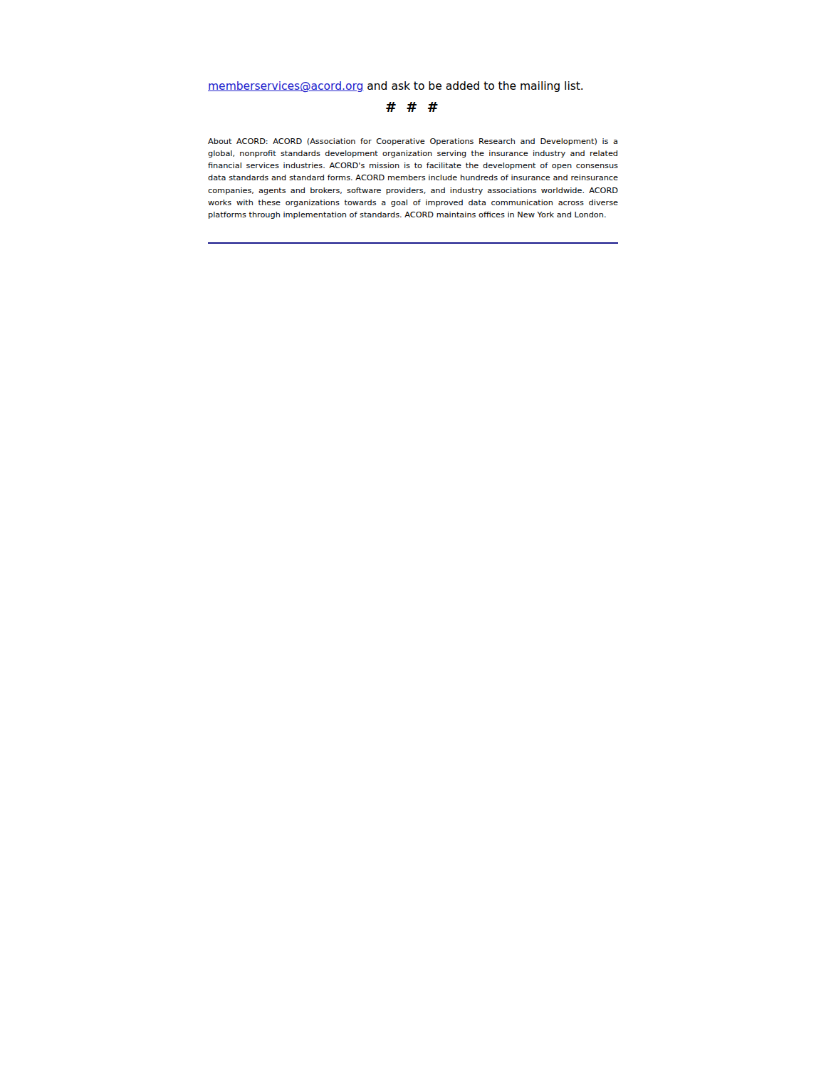memberservices@acord.org and ask to be added to the mailing list.
# # #
About ACORD: ACORD (Association for Cooperative Operations Research and Development) is a global, nonprofit standards development organization serving the insurance industry and related financial services industries. ACORD's mission is to facilitate the development of open consensus data standards and standard forms. ACORD members include hundreds of insurance and reinsurance companies, agents and brokers, software providers, and industry associations worldwide. ACORD works with these organizations towards a goal of improved data communication across diverse platforms through implementation of standards. ACORD maintains offices in New York and London.